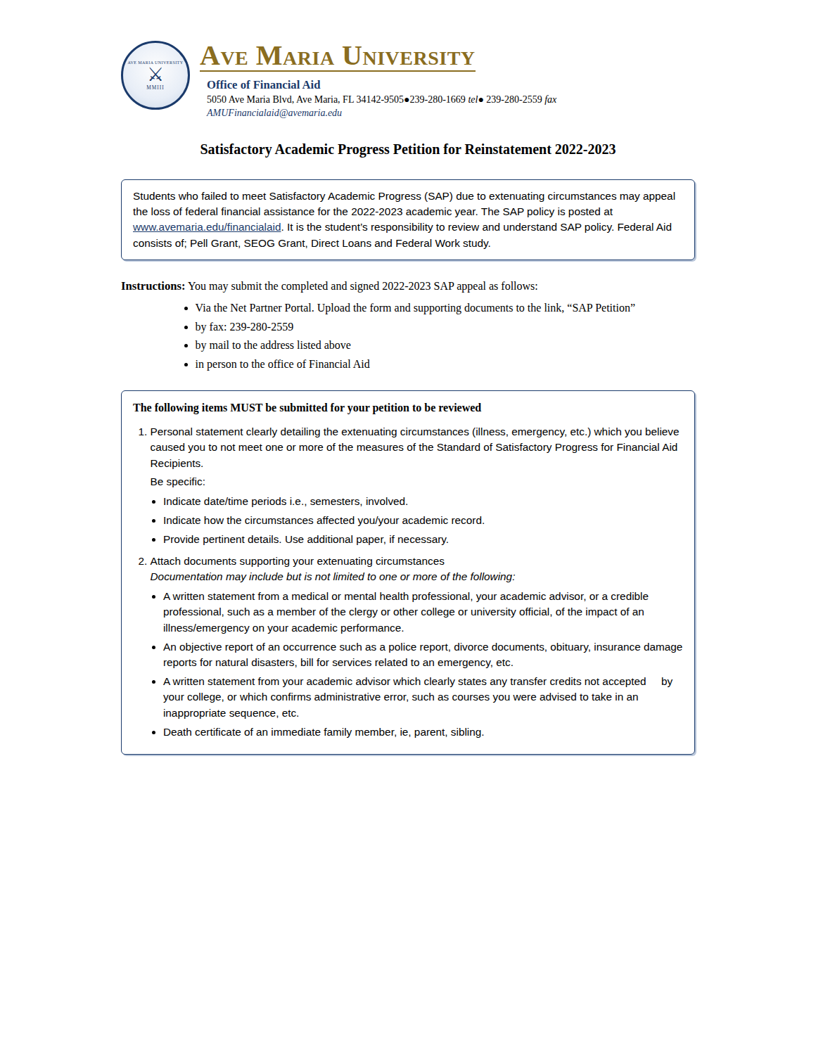AVE MARIA UNIVERSITY ⚔ MMIII
Ave Maria University
Office of Financial Aid
5050 Ave Maria Blvd, Ave Maria, FL 34142-9505●239-280-1669 tel● 239-280-2559 fax
AMUFinancialaid@avemaria.edu
Satisfactory Academic Progress Petition for Reinstatement 2022-2023
Students who failed to meet Satisfactory Academic Progress (SAP) due to extenuating circumstances may appeal the loss of federal financial assistance for the 2022-2023 academic year. The SAP policy is posted at www.avemaria.edu/financialaid. It is the student’s responsibility to review and understand SAP policy. Federal Aid consists of; Pell Grant, SEOG Grant, Direct Loans and Federal Work study.
Instructions: You may submit the completed and signed 2022-2023 SAP appeal as follows:
Via the Net Partner Portal. Upload the form and supporting documents to the link, “SAP Petition”
by fax: 239-280-2559
by mail to the address listed above
in person to the office of Financial Aid
The following items MUST be submitted for your petition to be reviewed
Personal statement clearly detailing the extenuating circumstances (illness, emergency, etc.) which you believe caused you to not meet one or more of the measures of the Standard of Satisfactory Progress for Financial Aid Recipients.
Be specific:
Indicate date/time periods i.e., semesters, involved.
Indicate how the circumstances affected you/your academic record.
Provide pertinent details. Use additional paper, if necessary.
Attach documents supporting your extenuating circumstances
Documentation may include but is not limited to one or more of the following:
A written statement from a medical or mental health professional, your academic advisor, or a credible professional, such as a member of the clergy or other college or university official, of the impact of an illness/emergency on your academic performance.
An objective report of an occurrence such as a police report, divorce documents, obituary, insurance damage reports for natural disasters, bill for services related to an emergency, etc.
A written statement from your academic advisor which clearly states any transfer credits not accepted by your college, or which confirms administrative error, such as courses you were advised to take in an inappropriate sequence, etc.
Death certificate of an immediate family member, ie, parent, sibling.